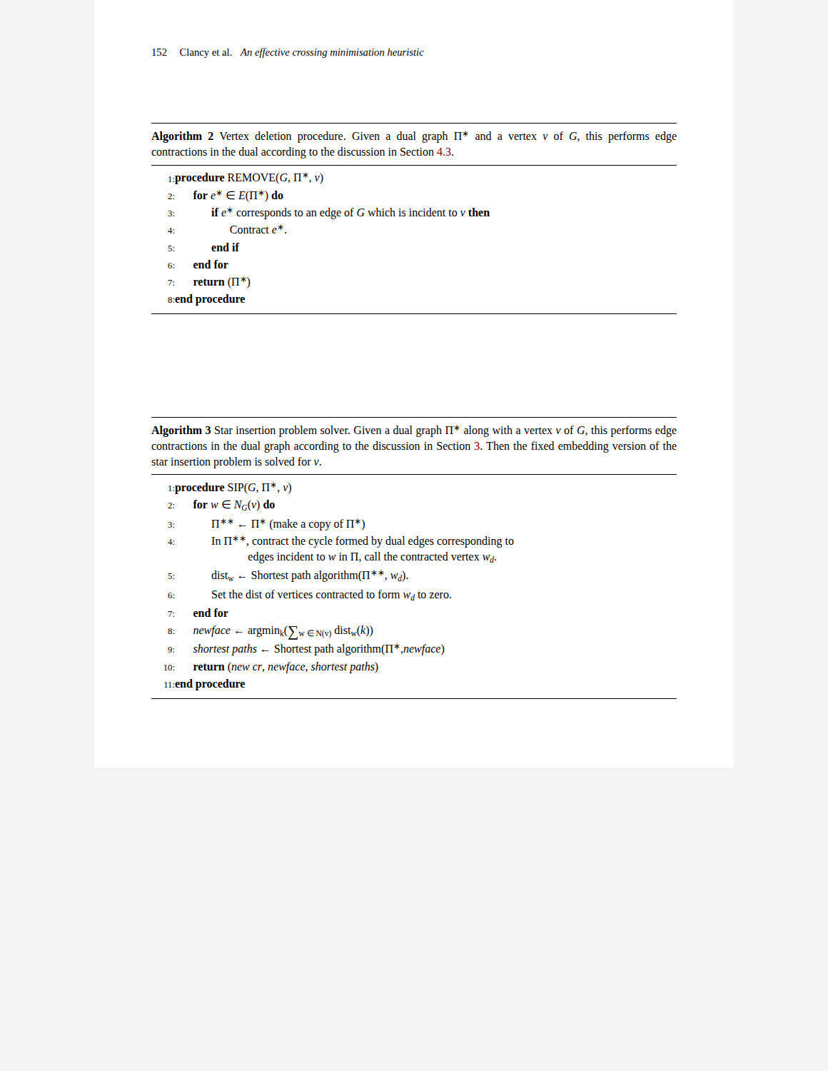152 Clancy et al. An effective crossing minimisation heuristic
Algorithm 2 Vertex deletion procedure. Given a dual graph Π∗ and a vertex v of G, this performs edge contractions in the dual according to the discussion in Section 4.3.
| 1: | procedure REMOVE( G , Π ∗ , v ) |
| 2: | for e ∗ ∈ E (Π ∗ ) do |
| 3: | if e ∗ corresponds to an edge of G which is incident to v then |
| 4: | Contract e ∗ . |
| 5: | end if |
| 6: | end for |
| 7: | return (Π ∗ ) |
| 8: | end procedure |
Algorithm 3 Star insertion problem solver. Given a dual graph Π∗ along with a vertex v of G, this performs edge contractions in the dual graph according to the discussion in Section 3. Then the fixed embedding version of the star insertion problem is solved for v.
| 1: | procedure SIP( G , Π ∗ , v ) |
| 2: | for w ∈ N G ( v ) do |
| 3: | Π ∗∗ ← Π ∗ (make a copy of Π ∗ ) |
| 4: | In Π ∗∗ , contract the cycle formed by dual edges corresponding to edges incident to w in Π, call the contracted vertex w d . |
| 5: | dist w ← Shortest path algorithm(Π ∗∗ , w d ). |
| 6: | Set the dist of vertices contracted to form w d to zero. |
| 7: | end for |
| 8: | newface ← argmin k ( ∑ w ∈ N(v) dist w ( k )) |
| 9: | shortest paths ← Shortest path algorithm(Π ∗ , newface ) |
| 10: | return ( new cr , newface , shortest paths ) |
| 11: | end procedure |